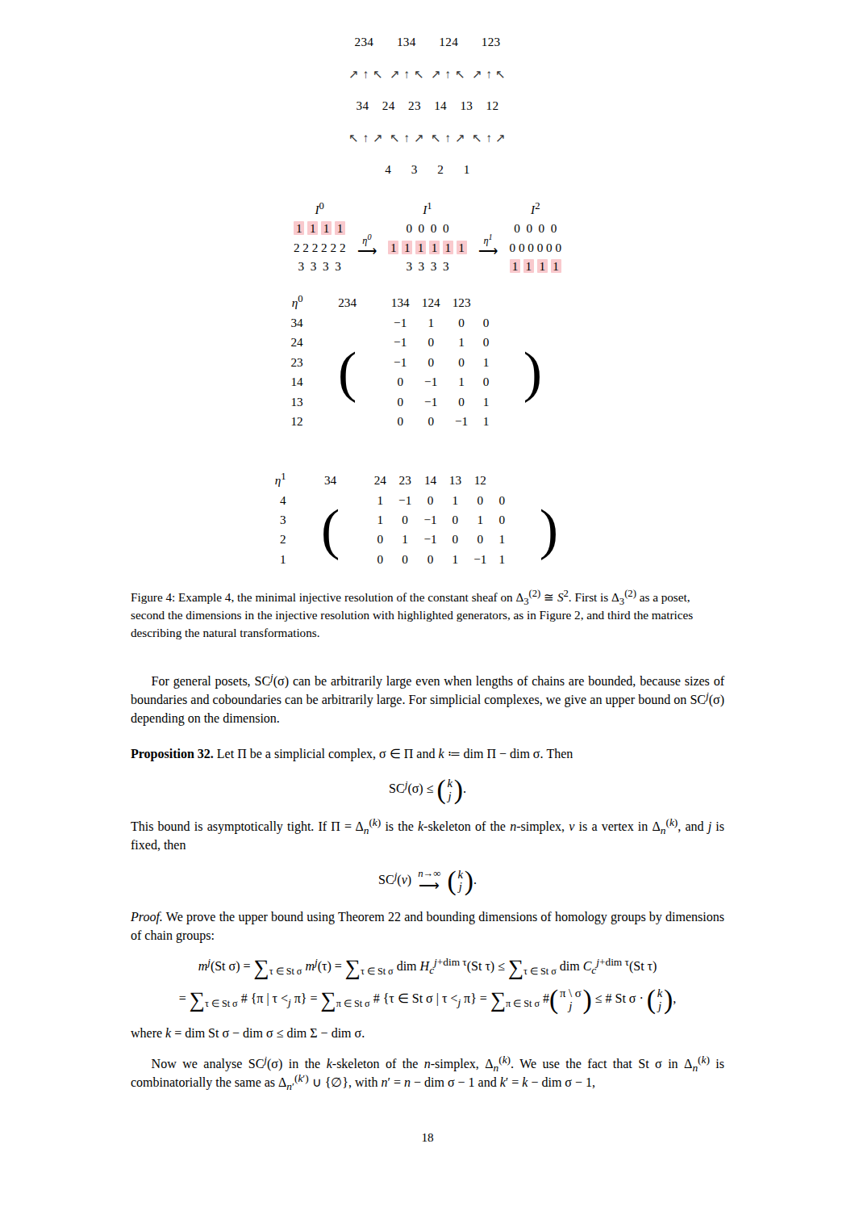234 134 124 123 ↗ ↑ ↖ ↗ ↑ ↖ ↗ ↑ ↖ ↗ ↑ ↖ 34 24 23 14 13 12 ↖ ↑ ↗ ↖ ↑ ↗ ↖ ↑ ↗ ↖ ↑ ↗ 4 3 2 1
| I 0 | | I 1 | | I 2 |
| 1 1 1 1 | η 0 ⟶ | 0 0 0 0 | η 1 ⟶ | 0 0 0 0 |
| 2 2 2 2 2 2 | 1 1 1 1 1 1 | 0 0 0 0 0 0 |
| 3 3 3 3 | 3 3 3 3 | 1 1 1 1 |
| η 0 | 234 | 134 | 124 | 123 |
| --- | --- | --- | --- | --- |
| 34 | ( | −1 | 1 | 0 | 0 | ) |
| 24 | −1 | 0 | 1 | 0 |
| 23 | −1 | 0 | 0 | 1 |
| 14 | 0 | −1 | 1 | 0 |
| 13 | 0 | −1 | 0 | 1 |
| 12 | 0 | 0 | −1 | 1 |
| η 1 | 34 | 24 | 23 | 14 | 13 | 12 |
| --- | --- | --- | --- | --- | --- | --- |
| 4 | ( | 1 | −1 | 0 | 1 | 0 | 0 | ) |
| 3 | 1 | 0 | −1 | 0 | 1 | 0 |
| 2 | 0 | 1 | −1 | 0 | 0 | 1 |
| 1 | 0 | 0 | 0 | 1 | −1 | 1 |
Figure 4: Example 4, the minimal injective resolution of the constant sheaf on Δ3(2) ≅ S2. First is Δ3(2) as a poset, second the dimensions in the injective resolution with highlighted generators, as in Figure 2, and third the matrices describing the natural transformations.
For general posets, SCj(σ) can be arbitrarily large even when lengths of chains are bounded, because sizes of boundaries and coboundaries can be arbitrarily large. For simplicial complexes, we give an upper bound on SCj(σ) depending on the dimension.
Proposition 32. Let Π be a simplicial complex, σ ∈ Π and k ≔ dim Π − dim σ. Then
SCj(σ) ≤ (k
j).
This bound is asymptotically tight. If Π = Δn(k) is the k-skeleton of the n-simplex, v is a vertex in Δn(k), and j is fixed, then
SCj(v) n→∞⟶ (k
j).
Proof. We prove the upper bound using Theorem 22 and bounding dimensions of homology groups by dimensions of chain groups:
mj(St σ) = ∑τ ∈ St σ mj(τ) = ∑τ ∈ St σ dim Hcj+dim τ(St τ) ≤ ∑τ ∈ St σ dim Ccj+dim τ(St τ)
= ∑τ ∈ St σ # {π | τ <j π} = ∑π ∈ St σ # {τ ∈ St σ | τ <j π} = ∑π ∈ St σ #(π \ σ
j) ≤ # St σ · (k
j),
where k = dim St σ − dim σ ≤ dim Σ − dim σ.
Now we analyse SCj(σ) in the k-skeleton of the n-simplex, Δn(k). We use the fact that St σ in Δn(k) is combinatorially the same as Δn′(k′) ∪ {∅}, with n′ = n − dim σ − 1 and k′ = k − dim σ − 1,
18